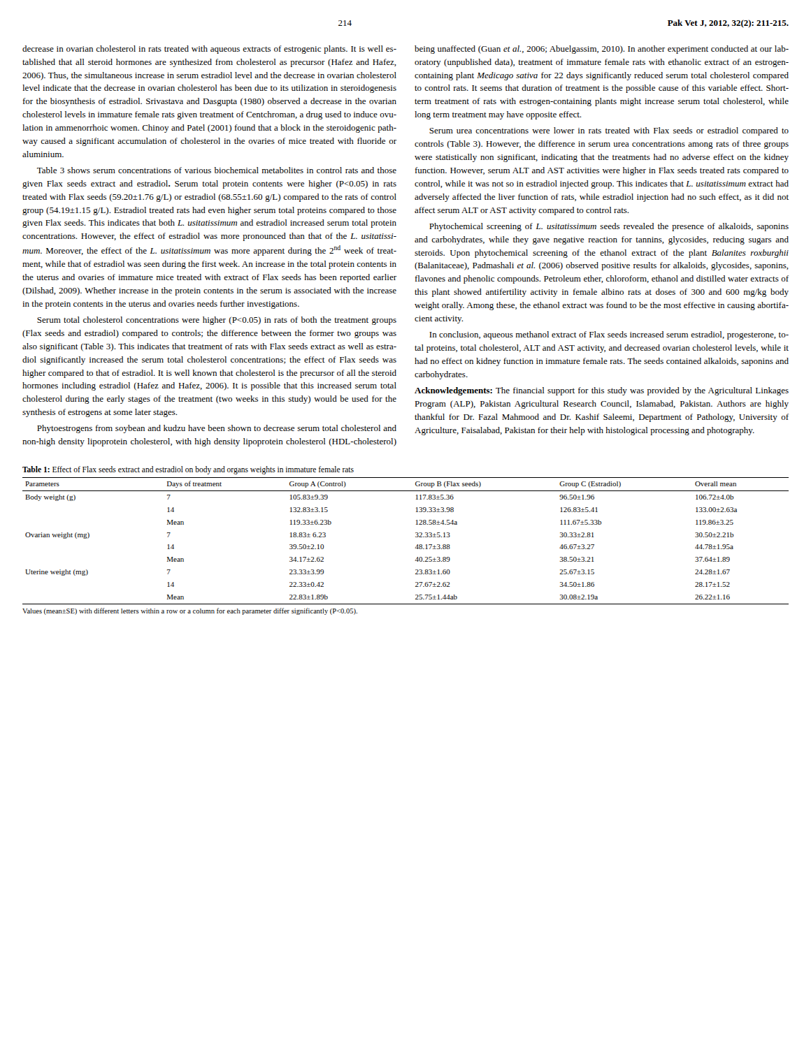214
Pak Vet J, 2012, 32(2): 211-215.
decrease in ovarian cholesterol in rats treated with aqueous extracts of estrogenic plants. It is well established that all steroid hormones are synthesized from cholesterol as precursor (Hafez and Hafez, 2006). Thus, the simultaneous increase in serum estradiol level and the decrease in ovarian cholesterol level indicate that the decrease in ovarian cholesterol has been due to its utilization in steroidogenesis for the biosynthesis of estradiol. Srivastava and Dasgupta (1980) observed a decrease in the ovarian cholesterol levels in immature female rats given treatment of Centchroman, a drug used to induce ovulation in ammenorrhoic women. Chinoy and Patel (2001) found that a block in the steroidogenic pathway caused a significant accumulation of cholesterol in the ovaries of mice treated with fluoride or aluminium.
Table 3 shows serum concentrations of various biochemical metabolites in control rats and those given Flax seeds extract and estradiol. Serum total protein contents were higher (P<0.05) in rats treated with Flax seeds (59.20±1.76 g/L) or estradiol (68.55±1.60 g/L) compared to the rats of control group (54.19±1.15 g/L). Estradiol treated rats had even higher serum total proteins compared to those given Flax seeds. This indicates that both L. usitatissimum and estradiol increased serum total protein concentrations. However, the effect of estradiol was more pronounced than that of the L. usitatissimum. Moreover, the effect of the L. usitatissimum was more apparent during the 2nd week of treatment, while that of estradiol was seen during the first week. An increase in the total protein contents in the uterus and ovaries of immature mice treated with extract of Flax seeds has been reported earlier (Dilshad, 2009). Whether increase in the protein contents in the serum is associated with the increase in the protein contents in the uterus and ovaries needs further investigations.
Serum total cholesterol concentrations were higher (P<0.05) in rats of both the treatment groups (Flax seeds and estradiol) compared to controls; the difference between the former two groups was also significant (Table 3). This indicates that treatment of rats with Flax seeds extract as well as estradiol significantly increased the serum total cholesterol concentrations; the effect of Flax seeds was higher compared to that of estradiol. It is well known that cholesterol is the precursor of all the steroid hormones including estradiol (Hafez and Hafez, 2006). It is possible that this increased serum total cholesterol during the early stages of the treatment (two weeks in this study) would be used for the synthesis of estrogens at some later stages.
Phytoestrogens from soybean and kudzu have been shown to decrease serum total cholesterol and non-high density lipoprotein cholesterol, with high density lipoprotein cholesterol (HDL-cholesterol) being unaffected (Guan et al., 2006; Abuelgassim, 2010). In another experiment conducted at our laboratory (unpublished data), treatment of immature female rats with ethanolic extract of an estrogen-containing plant Medicago sativa for 22 days significantly reduced serum total cholesterol compared to control rats. It seems that duration of treatment is the possible cause of this variable effect. Short-term treatment of rats with estrogen-containing plants might increase serum total cholesterol, while long term treatment may have opposite effect.
Serum urea concentrations were lower in rats treated with Flax seeds or estradiol compared to controls (Table 3). However, the difference in serum urea concentrations among rats of three groups were statistically non significant, indicating that the treatments had no adverse effect on the kidney function. However, serum ALT and AST activities were higher in Flax seeds treated rats compared to control, while it was not so in estradiol injected group. This indicates that L. usitatissimum extract had adversely affected the liver function of rats, while estradiol injection had no such effect, as it did not affect serum ALT or AST activity compared to control rats.
Phytochemical screening of L. usitatissimum seeds revealed the presence of alkaloids, saponins and carbohydrates, while they gave negative reaction for tannins, glycosides, reducing sugars and steroids. Upon phytochemical screening of the ethanol extract of the plant Balanites roxburghii (Balanitaceae), Padmashali et al. (2006) observed positive results for alkaloids, glycosides, saponins, flavones and phenolic compounds. Petroleum ether, chloroform, ethanol and distilled water extracts of this plant showed antifertility activity in female albino rats at doses of 300 and 600 mg/kg body weight orally. Among these, the ethanol extract was found to be the most effective in causing abortifacient activity.
In conclusion, aqueous methanol extract of Flax seeds increased serum estradiol, progesterone, total proteins, total cholesterol, ALT and AST activity, and decreased ovarian cholesterol levels, while it had no effect on kidney function in immature female rats. The seeds contained alkaloids, saponins and carbohydrates.
Acknowledgements: The financial support for this study was provided by the Agricultural Linkages Program (ALP), Pakistan Agricultural Research Council, Islamabad, Pakistan. Authors are highly thankful for Dr. Fazal Mahmood and Dr. Kashif Saleemi, Department of Pathology, University of Agriculture, Faisalabad, Pakistan for their help with histological processing and photography.
Table 1: Effect of Flax seeds extract and estradiol on body and organs weights in immature female rats
| Parameters | Days of treatment | Group A (Control) | Group B (Flax seeds) | Group C (Estradiol) | Overall mean |
| --- | --- | --- | --- | --- | --- |
| Body weight (g) | 7 | 105.83±9.39 | 117.83±5.36 | 96.50±1.96 | 106.72±4.0b |
| | 14 | 132.83±3.15 | 139.33±3.98 | 126.83±5.41 | 133.00±2.63a |
| | Mean | 119.33±6.23b | 128.58±4.54a | 111.67±5.33b | 119.86±3.25 |
| Ovarian weight (mg) | 7 | 18.83± 6.23 | 32.33±5.13 | 30.33±2.81 | 30.50±2.21b |
| | 14 | 39.50±2.10 | 48.17±3.88 | 46.67±3.27 | 44.78±1.95a |
| | Mean | 34.17±2.62 | 40.25±3.89 | 38.50±3.21 | 37.64±1.89 |
| Uterine weight (mg) | 7 | 23.33±3.99 | 23.83±1.60 | 25.67±3.15 | 24.28±1.67 |
| | 14 | 22.33±0.42 | 27.67±2.62 | 34.50±1.86 | 28.17±1.52 |
| | Mean | 22.83±1.89b | 25.75±1.44ab | 30.08±2.19a | 26.22±1.16 |
Values (mean±SE) with different letters within a row or a column for each parameter differ significantly (P<0.05).